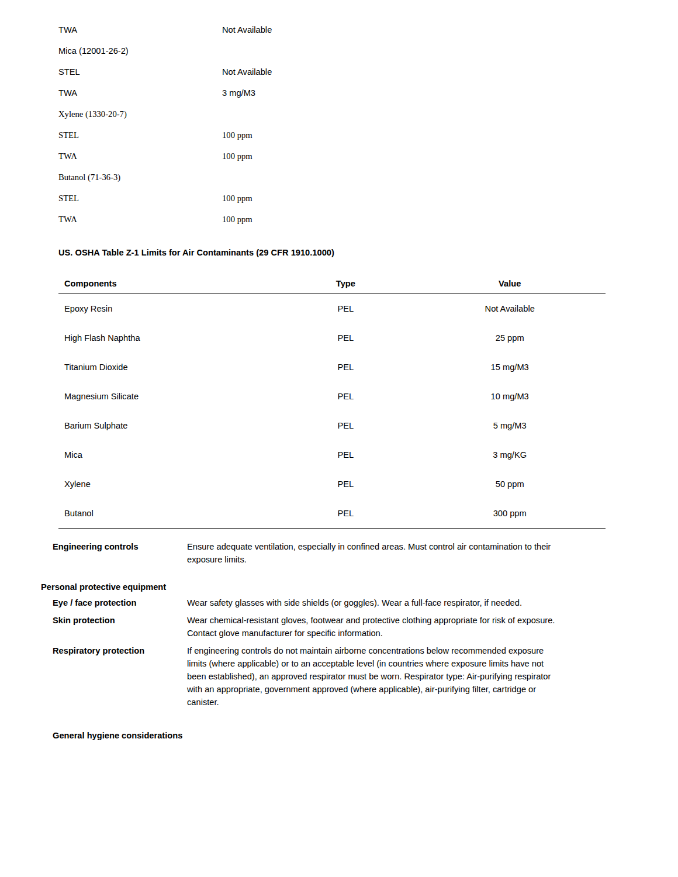TWA
Not Available
Mica (12001-26-2)
STEL
Not Available
TWA
3 mg/M3
Xylene (1330-20-7)
STEL
100 ppm
TWA
100 ppm
Butanol (71-36-3)
STEL
100 ppm
TWA
100 ppm
US. OSHA Table Z-1 Limits for Air Contaminants (29 CFR 1910.1000)
| Components | Type | Value |
| --- | --- | --- |
| Epoxy Resin | PEL | Not Available |
| High Flash Naphtha | PEL | 25 ppm |
| Titanium Dioxide | PEL | 15 mg/M3 |
| Magnesium Silicate | PEL | 10 mg/M3 |
| Barium Sulphate | PEL | 5 mg/M3 |
| Mica | PEL | 3 mg/KG |
| Xylene | PEL | 50 ppm |
| Butanol | PEL | 300 ppm |
Engineering controls
Ensure adequate ventilation, especially in confined areas. Must control air contamination to their exposure limits.
Personal protective equipment
Eye / face protection
Wear safety glasses with side shields (or goggles). Wear a full-face respirator, if needed.
Skin protection
Wear chemical-resistant gloves, footwear and protective clothing appropriate for risk of exposure. Contact glove manufacturer for specific information.
Respiratory protection
If engineering controls do not maintain airborne concentrations below recommended exposure limits (where applicable) or to an acceptable level (in countries where exposure limits have not been established), an approved respirator must be worn. Respirator type: Air-purifying respirator with an appropriate, government approved (where applicable), air-purifying filter, cartridge or canister.
General hygiene considerations